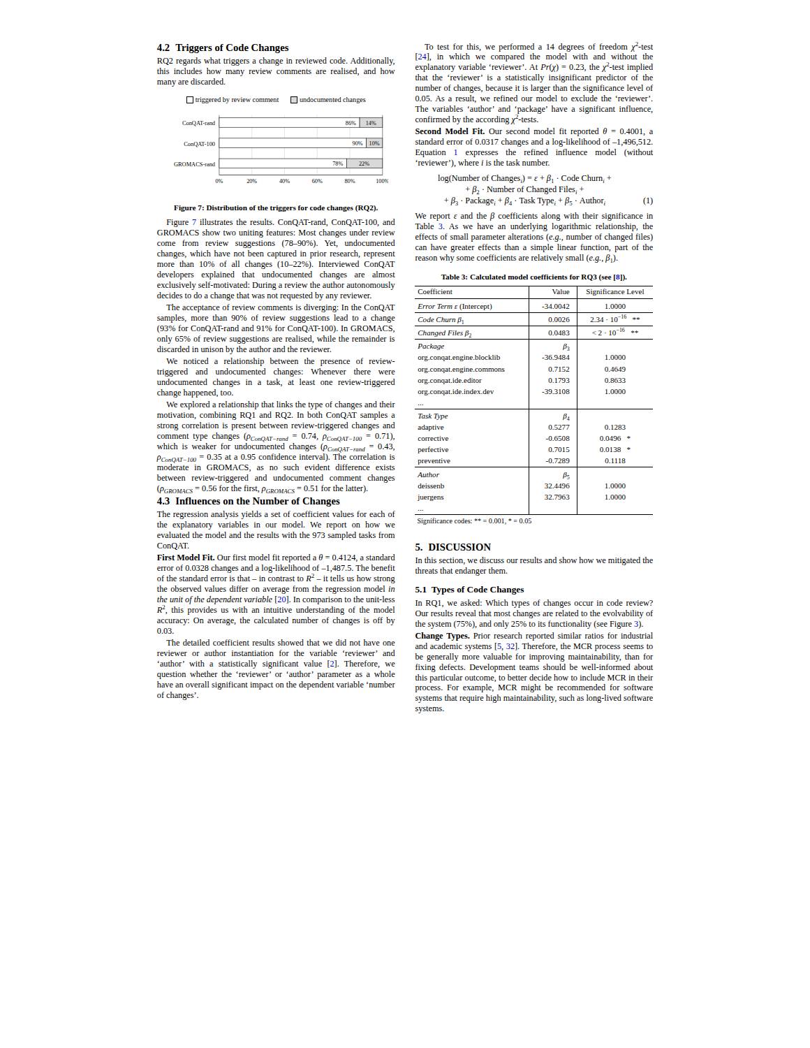4.2 Triggers of Code Changes
RQ2 regards what triggers a change in reviewed code. Additionally, this includes how many review comments are realised, and how many are discarded.
triggered by review comment undocumented changes
ConQAT-rand ConQAT-100 GROMACS-rand 86% 14% 90% 10% 78% 22% 0% 20% 40% 60% 80% 100%
Figure 7: Distribution of the triggers for code changes (RQ2).
Figure 7 illustrates the results. ConQAT-rand, ConQAT-100, and GROMACS show two uniting features: Most changes under review come from review suggestions (78–90%). Yet, undocumented changes, which have not been captured in prior research, represent more than 10% of all changes (10–22%). Interviewed ConQAT developers explained that undocumented changes are almost exclusively self-motivated: During a review the author autonomously decides to do a change that was not requested by any reviewer.
The acceptance of review comments is diverging: In the ConQAT samples, more than 90% of review suggestions lead to a change (93% for ConQAT-rand and 91% for ConQAT-100). In GROMACS, only 65% of review suggestions are realised, while the remainder is discarded in unison by the author and the reviewer.
We noticed a relationship between the presence of review-triggered and undocumented changes: Whenever there were undocumented changes in a task, at least one review-triggered change happened, too.
We explored a relationship that links the type of changes and their motivation, combining RQ1 and RQ2. In both ConQAT samples a strong correlation is present between review-triggered changes and comment type changes (ρConQAT−rand = 0.74, ρConQAT−100 = 0.71), which is weaker for undocumented changes (ρConQAT−rand = 0.43, ρConQAT−100 = 0.35 at a 0.95 confidence interval). The correlation is moderate in GROMACS, as no such evident difference exists between review-triggered and undocumented comment changes (ρGROMACS = 0.56 for the first, ρGROMACS = 0.51 for the latter).
4.3 Influences on the Number of Changes
The regression analysis yields a set of coefficient values for each of the explanatory variables in our model. We report on how we evaluated the model and the results with the 973 sampled tasks from ConQAT.
First Model Fit. Our first model fit reported a θ = 0.4124, a standard error of 0.0328 changes and a log-likelihood of –1,487.5. The benefit of the standard error is that – in contrast to R2 – it tells us how strong the observed values differ on average from the regression model in the unit of the dependent variable [20]. In comparison to the unit-less R2, this provides us with an intuitive understanding of the model accuracy: On average, the calculated number of changes is off by 0.03.
The detailed coefficient results showed that we did not have one reviewer or author instantiation for the variable ‘reviewer’ and ‘author’ with a statistically significant value [2]. Therefore, we question whether the ‘reviewer’ or ‘author’ parameter as a whole have an overall significant impact on the dependent variable ‘number of changes’.
To test for this, we performed a 14 degrees of freedom χ2-test [24], in which we compared the model with and without the explanatory variable ‘reviewer’. At Pr(χ) = 0.23, the χ2-test implied that the ‘reviewer’ is a statistically insignificant predictor of the number of changes, because it is larger than the significance level of 0.05. As a result, we refined our model to exclude the ‘reviewer’. The variables ‘author’ and ‘package’ have a significant influence, confirmed by the according χ2-tests.
Second Model Fit. Our second model fit reported θ = 0.4001, a standard error of 0.0317 changes and a log-likelihood of –1,496,512. Equation 1 expresses the refined influence model (without ‘reviewer’), where i is the task number.
| log(Number of Changes i ) = ε + β 1 · Code Churn i + | |
| + β 2 · Number of Changed Files i + | |
| + β 3 · Package i + β 4 · Task Type i + β 5 · Author i | (1) |
We report ε and the β coefficients along with their significance in Table 3. As we have an underlying logarithmic relationship, the effects of small parameter alterations (e.g., number of changed files) can have greater effects than a simple linear function, part of the reason why some coefficients are relatively small (e.g., β1).
Table 3: Calculated model coefficients for RQ3 (see [8]).
| Coefficient | Value | Significance Level |
| Error Term ε (Intercept) | -34.0042 | 1.0000 |
| Code Churn β 1 | 0.0026 | 2.34 · 10 −16 ** |
| Changed Files β 2 | 0.0483 | < 2 · 10 −16 ** |
| Package | β 3 | |
| org.conqat.engine.blocklib | -36.9484 | 1.0000 |
| org.conqat.engine.commons | 0.7152 | 0.4649 |
| org.conqat.ide.editor | 0.1793 | 0.8633 |
| org.conqat.ide.index.dev | -39.3108 | 1.0000 |
| ... | | |
| Task Type | β 4 | |
| adaptive | 0.5277 | 0.1283 |
| corrective | -0.6508 | 0.0496 * |
| perfective | 0.7015 | 0.0138 * |
| preventive | -0.7289 | 0.1118 |
| Author | β 5 | |
| deissenb | 32.4496 | 1.0000 |
| juergens | 32.7963 | 1.0000 |
| ... | | |
Significance codes: ** = 0.001, * = 0.05
5. DISCUSSION
In this section, we discuss our results and show how we mitigated the threats that endanger them.
5.1 Types of Code Changes
In RQ1, we asked: Which types of changes occur in code review? Our results reveal that most changes are related to the evolvability of the system (75%), and only 25% to its functionality (see Figure 3).
Change Types. Prior research reported similar ratios for industrial and academic systems [5, 32]. Therefore, the MCR process seems to be generally more valuable for improving maintainability, than for fixing defects. Development teams should be well-informed about this particular outcome, to better decide how to include MCR in their process. For example, MCR might be recommended for software systems that require high maintainability, such as long-lived software systems.